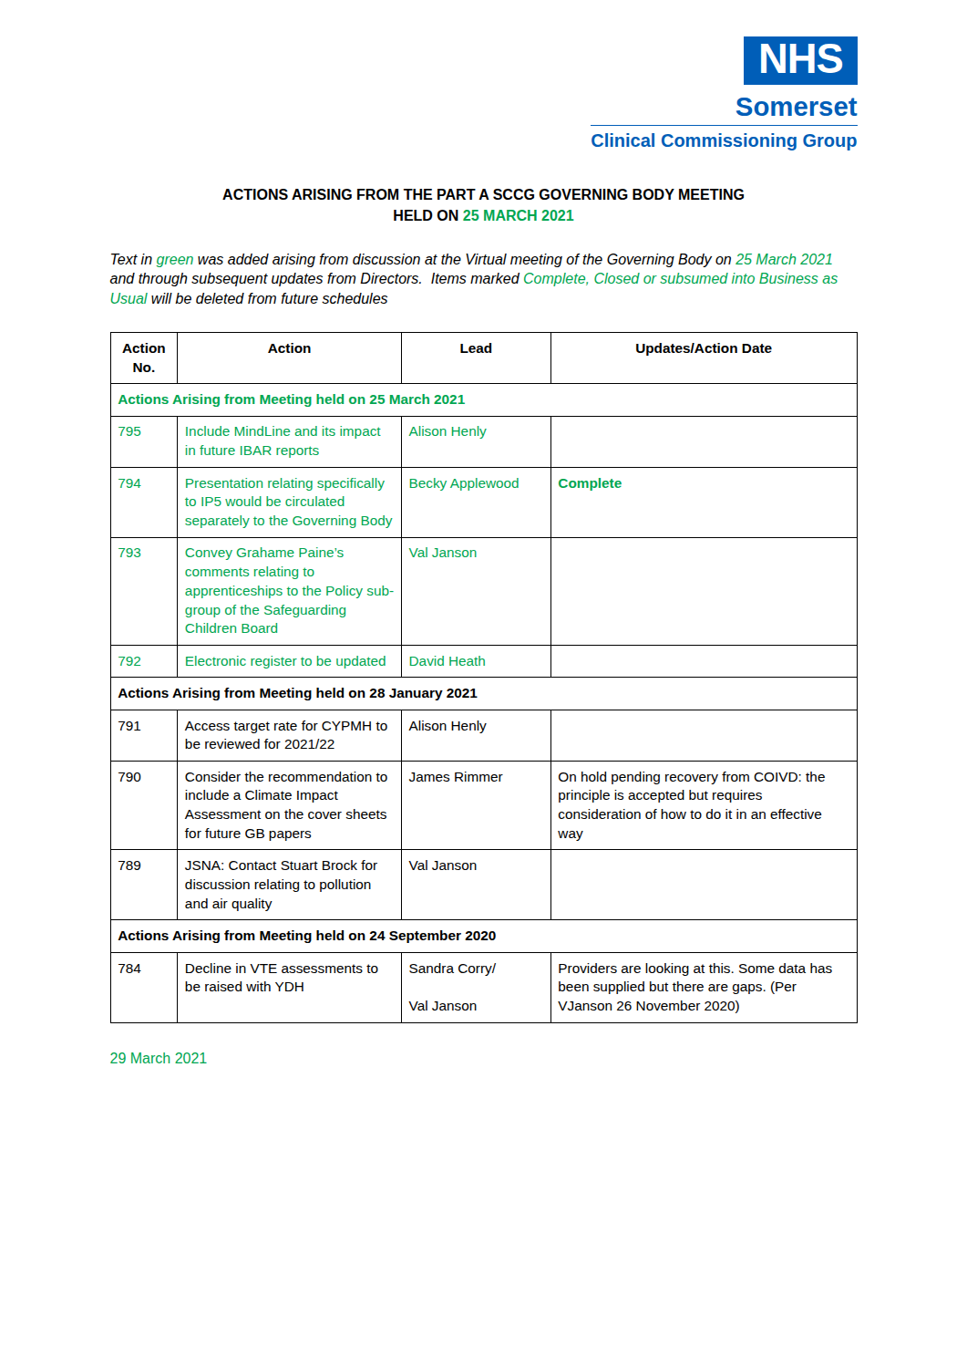NHS
Somerset
Clinical Commissioning Group
Actions arising from the Part A SCCG Governing Body Meeting
held on 25 March 2021
Text in green was added arising from discussion at the Virtual meeting of the Governing Body on 25 March 2021 and through subsequent updates from Directors. Items marked Complete, Closed or subsumed into Business as Usual will be deleted from future schedules
| Action No. | Action | Lead | Updates/Action Date |
| --- | --- | --- | --- |
| Actions Arising from Meeting held on 25 March 2021 |
| 795 | Include MindLine and its impact in future IBAR reports | Alison Henly | |
| 794 | Presentation relating specifically to IP5 would be circulated separately to the Governing Body | Becky Applewood | Complete |
| 793 | Convey Grahame Paine’s comments relating to apprenticeships to the Policy sub-group of the Safeguarding Children Board | Val Janson | |
| 792 | Electronic register to be updated | David Heath | |
| Actions Arising from Meeting held on 28 January 2021 |
| 791 | Access target rate for CYPMH to be reviewed for 2021/22 | Alison Henly | |
| 790 | Consider the recommendation to include a Climate Impact Assessment on the cover sheets for future GB papers | James Rimmer | On hold pending recovery from COIVD: the principle is accepted but requires consideration of how to do it in an effective way |
| 789 | JSNA: Contact Stuart Brock for discussion relating to pollution and air quality | Val Janson | |
| Actions Arising from Meeting held on 24 September 2020 |
| 784 | Decline in VTE assessments to be raised with YDH | Sandra Corry/ Val Janson | Providers are looking at this. Some data has been supplied but there are gaps. (Per VJanson 26 November 2020) |
29 March 2021